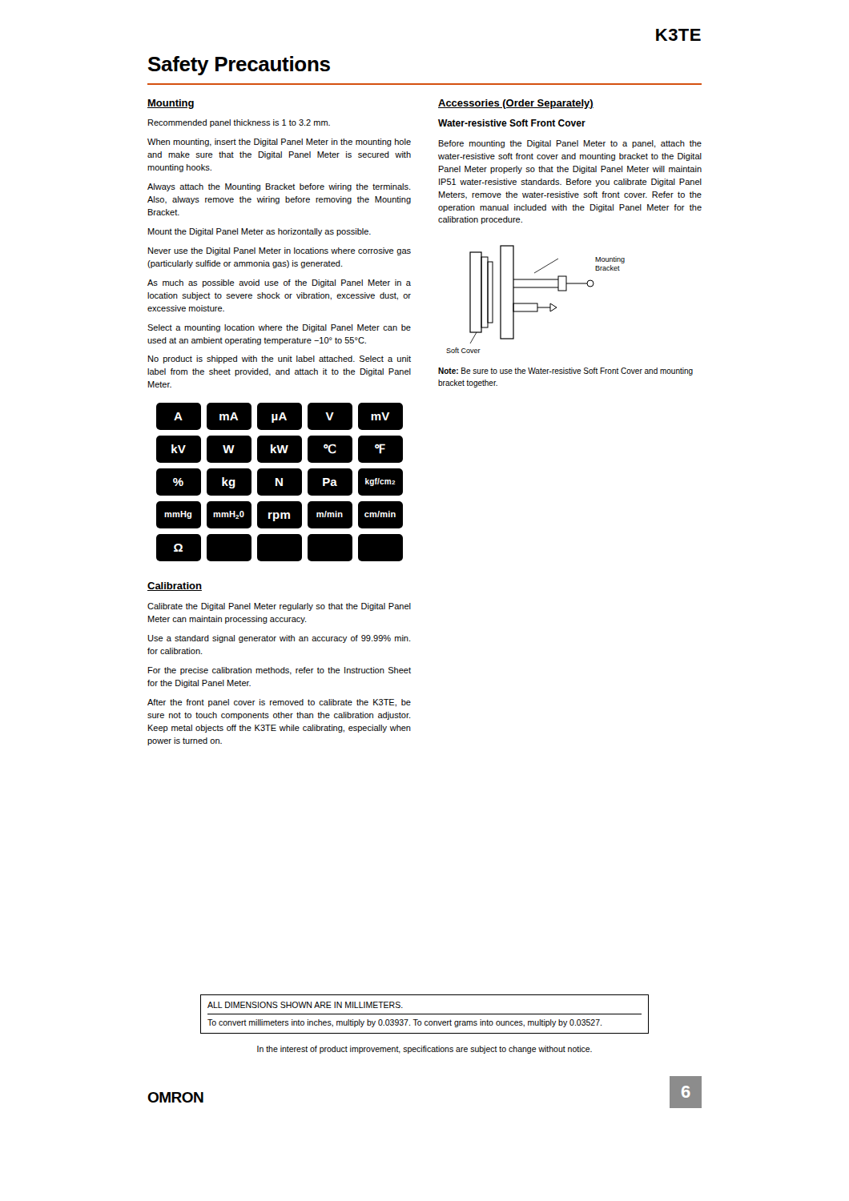K3TE
Safety Precautions
Mounting
Recommended panel thickness is 1 to 3.2 mm.
When mounting, insert the Digital Panel Meter in the mounting hole and make sure that the Digital Panel Meter is secured with mounting hooks.
Always attach the Mounting Bracket before wiring the terminals. Also, always remove the wiring before removing the Mounting Bracket.
Mount the Digital Panel Meter as horizontally as possible.
Never use the Digital Panel Meter in locations where corrosive gas (particularly sulfide or ammonia gas) is generated.
As much as possible avoid use of the Digital Panel Meter in a location subject to severe shock or vibration, excessive dust, or excessive moisture.
Select a mounting location where the Digital Panel Meter can be used at an ambient operating temperature −10° to 55°C.
No product is shipped with the unit label attached. Select a unit label from the sheet provided, and attach it to the Digital Panel Meter.
A
mA
µA
V
mV
kV
W
kW
℃
℉
%
kg
N
Pa
kgf/cm2
mmHg
mmH20
rpm
m/min
cm/min
Ω
Calibration
Calibrate the Digital Panel Meter regularly so that the Digital Panel Meter can maintain processing accuracy.
Use a standard signal generator with an accuracy of 99.99% min. for calibration.
For the precise calibration methods, refer to the Instruction Sheet for the Digital Panel Meter.
After the front panel cover is removed to calibrate the K3TE, be sure not to touch components other than the calibration adjustor. Keep metal objects off the K3TE while calibrating, especially when power is turned on.
Accessories (Order Separately)
Water-resistive Soft Front Cover
Before mounting the Digital Panel Meter to a panel, attach the water-resistive soft front cover and mounting bracket to the Digital Panel Meter properly so that the Digital Panel Meter will maintain IP51 water-resistive standards. Before you calibrate Digital Panel Meters, remove the water-resistive soft front cover. Refer to the operation manual included with the Digital Panel Meter for the calibration procedure.
Mounting Bracket Soft Cover
Note: Be sure to use the Water-resistive Soft Front Cover and mounting bracket together.
ALL DIMENSIONS SHOWN ARE IN MILLIMETERS.
To convert millimeters into inches, multiply by 0.03937. To convert grams into ounces, multiply by 0.03527.
In the interest of product improvement, specifications are subject to change without notice.
OMRON
6